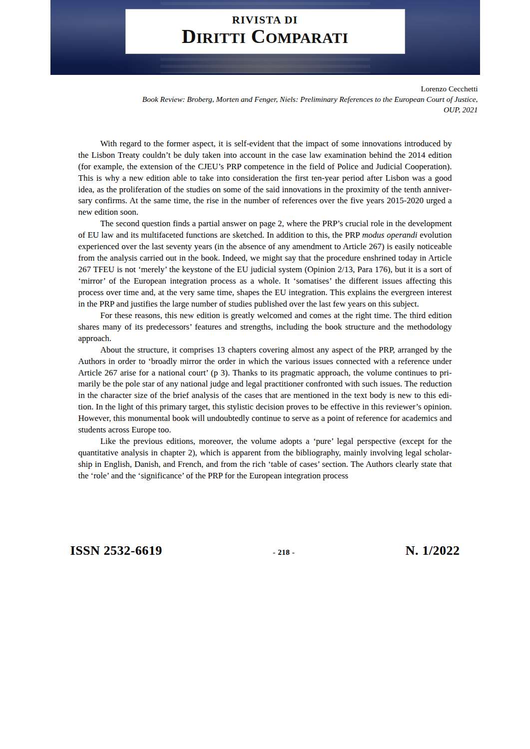RIVISTA DI
DIRITTI COMPARATI
Lorenzo Cecchetti
Book Review: Broberg, Morten and Fenger, Niels: Preliminary References to the European Court of Justice,
OUP, 2021
With regard to the former aspect, it is self-evident that the impact of some innovations introduced by the Lisbon Treaty couldn’t be duly taken into account in the case law examination behind the 2014 edition (for example, the extension of the CJEU’s PRP competence in the field of Police and Judicial Cooperation). This is why a new edition able to take into consideration the first ten-year period after Lisbon was a good idea, as the proliferation of the studies on some of the said innovations in the proximity of the tenth anniversary confirms. At the same time, the rise in the number of references over the five years 2015-2020 urged a new edition soon.
The second question finds a partial answer on page 2, where the PRP’s crucial role in the development of EU law and its multifaceted functions are sketched. In addition to this, the PRP modus operandi evolution experienced over the last seventy years (in the absence of any amendment to Article 267) is easily noticeable from the analysis carried out in the book. Indeed, we might say that the procedure enshrined today in Article 267 TFEU is not ‘merely’ the keystone of the EU judicial system (Opinion 2/13, Para 176), but it is a sort of ‘mirror’ of the European integration process as a whole. It ‘somatises’ the different issues affecting this process over time and, at the very same time, shapes the EU integration. This explains the evergreen interest in the PRP and justifies the large number of studies published over the last few years on this subject.
For these reasons, this new edition is greatly welcomed and comes at the right time. The third edition shares many of its predecessors’ features and strengths, including the book structure and the methodology approach.
About the structure, it comprises 13 chapters covering almost any aspect of the PRP, arranged by the Authors in order to ‘broadly mirror the order in which the various issues connected with a reference under Article 267 arise for a national court’ (p 3). Thanks to its pragmatic approach, the volume continues to primarily be the pole star of any national judge and legal practitioner confronted with such issues. The reduction in the character size of the brief analysis of the cases that are mentioned in the text body is new to this edition. In the light of this primary target, this stylistic decision proves to be effective in this reviewer’s opinion. However, this monumental book will undoubtedly continue to serve as a point of reference for academics and students across Europe too.
Like the previous editions, moreover, the volume adopts a ‘pure’ legal perspective (except for the quantitative analysis in chapter 2), which is apparent from the bibliography, mainly involving legal scholarship in English, Danish, and French, and from the rich ‘table of cases’ section. The Authors clearly state that the ‘role’ and the ‘significance’ of the PRP for the European integration process
ISSN 2532-6619
- 218 -
N. 1/2022